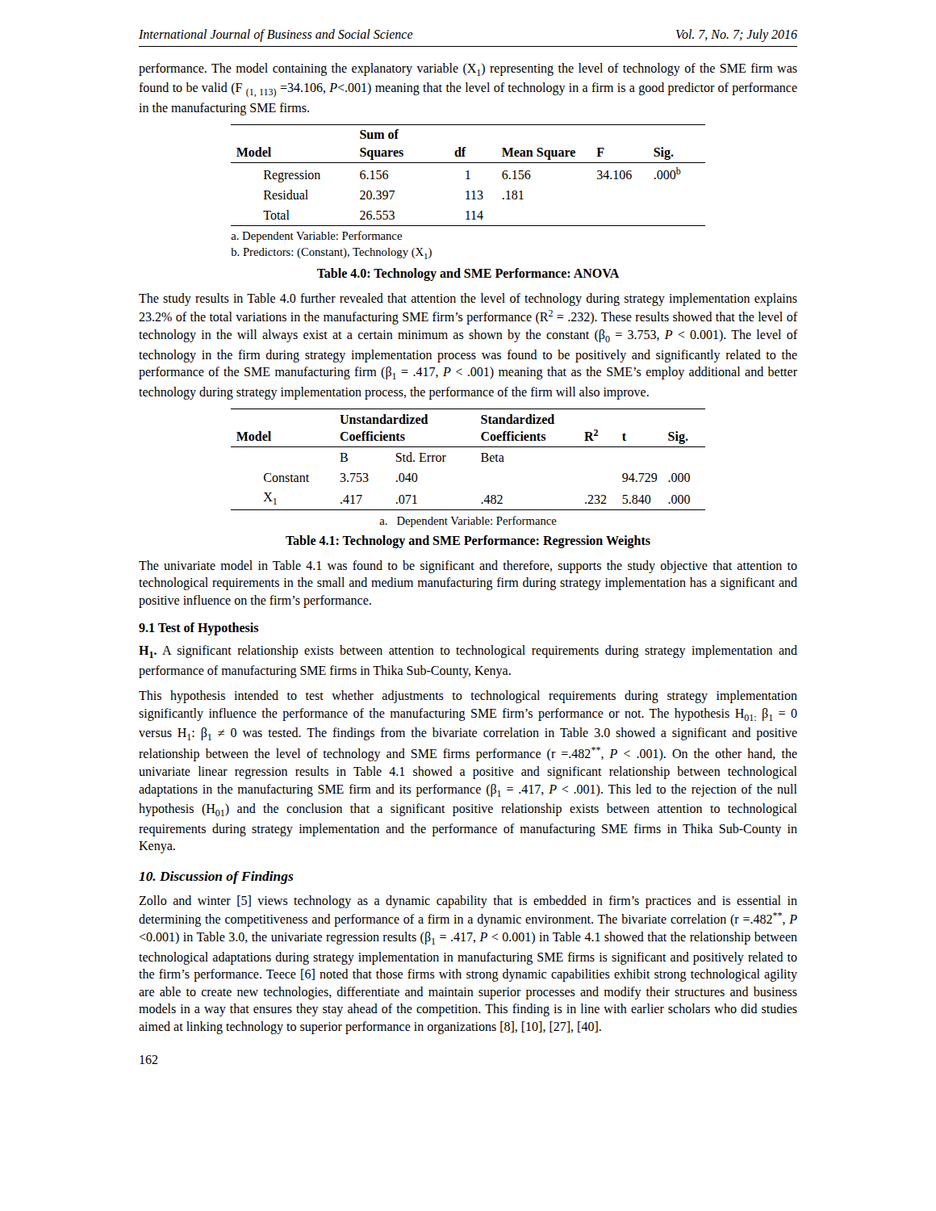International Journal of Business and Social Science
Vol. 7, No. 7; July 2016
performance. The model containing the explanatory variable (X1) representing the level of technology of the SME firm was found to be valid (F (1, 113) =34.106, P<.001) meaning that the level of technology in a firm is a good predictor of performance in the manufacturing SME firms.
| Model | Sum of Squares | df | Mean Square | F | Sig. |
| --- | --- | --- | --- | --- | --- |
| Regression | 6.156 | 1 | 6.156 | 34.106 | .000 b |
| Residual | 20.397 | 113 | .181 | | |
| Total | 26.553 | 114 | | | |
a. Dependent Variable: Performance
b. Predictors: (Constant), Technology (X1)
Table 4.0: Technology and SME Performance: ANOVA
The study results in Table 4.0 further revealed that attention the level of technology during strategy implementation explains 23.2% of the total variations in the manufacturing SME firm’s performance (R2 = .232). These results showed that the level of technology in the will always exist at a certain minimum as shown by the constant (β0 = 3.753, P < 0.001). The level of technology in the firm during strategy implementation process was found to be positively and significantly related to the performance of the SME manufacturing firm (β1 = .417, P < .001) meaning that as the SME’s employ additional and better technology during strategy implementation process, the performance of the firm will also improve.
| Model | Unstandardized Coefficients | Standardized Coefficients | R 2 | t | Sig. |
| --- | --- | --- | --- | --- | --- |
| | B | Std. Error | Beta | | | |
| Constant | 3.753 | .040 | | | 94.729 | .000 |
| X 1 | .417 | .071 | .482 | .232 | 5.840 | .000 |
a. Dependent Variable: Performance
Table 4.1: Technology and SME Performance: Regression Weights
The univariate model in Table 4.1 was found to be significant and therefore, supports the study objective that attention to technological requirements in the small and medium manufacturing firm during strategy implementation has a significant and positive influence on the firm’s performance.
9.1 Test of Hypothesis
H1. A significant relationship exists between attention to technological requirements during strategy implementation and performance of manufacturing SME firms in Thika Sub-County, Kenya.
This hypothesis intended to test whether adjustments to technological requirements during strategy implementation significantly influence the performance of the manufacturing SME firm’s performance or not. The hypothesis H01: β1 = 0 versus H1: β1 ≠ 0 was tested. The findings from the bivariate correlation in Table 3.0 showed a significant and positive relationship between the level of technology and SME firms performance (r =.482**, P < .001). On the other hand, the univariate linear regression results in Table 4.1 showed a positive and significant relationship between technological adaptations in the manufacturing SME firm and its performance (β1 = .417, P < .001). This led to the rejection of the null hypothesis (H01) and the conclusion that a significant positive relationship exists between attention to technological requirements during strategy implementation and the performance of manufacturing SME firms in Thika Sub-County in Kenya.
10. Discussion of Findings
Zollo and winter [5] views technology as a dynamic capability that is embedded in firm’s practices and is essential in determining the competitiveness and performance of a firm in a dynamic environment. The bivariate correlation (r =.482**, P <0.001) in Table 3.0, the univariate regression results (β1 = .417, P < 0.001) in Table 4.1 showed that the relationship between technological adaptations during strategy implementation in manufacturing SME firms is significant and positively related to the firm’s performance. Teece [6] noted that those firms with strong dynamic capabilities exhibit strong technological agility are able to create new technologies, differentiate and maintain superior processes and modify their structures and business models in a way that ensures they stay ahead of the competition. This finding is in line with earlier scholars who did studies aimed at linking technology to superior performance in organizations [8], [10], [27], [40].
162